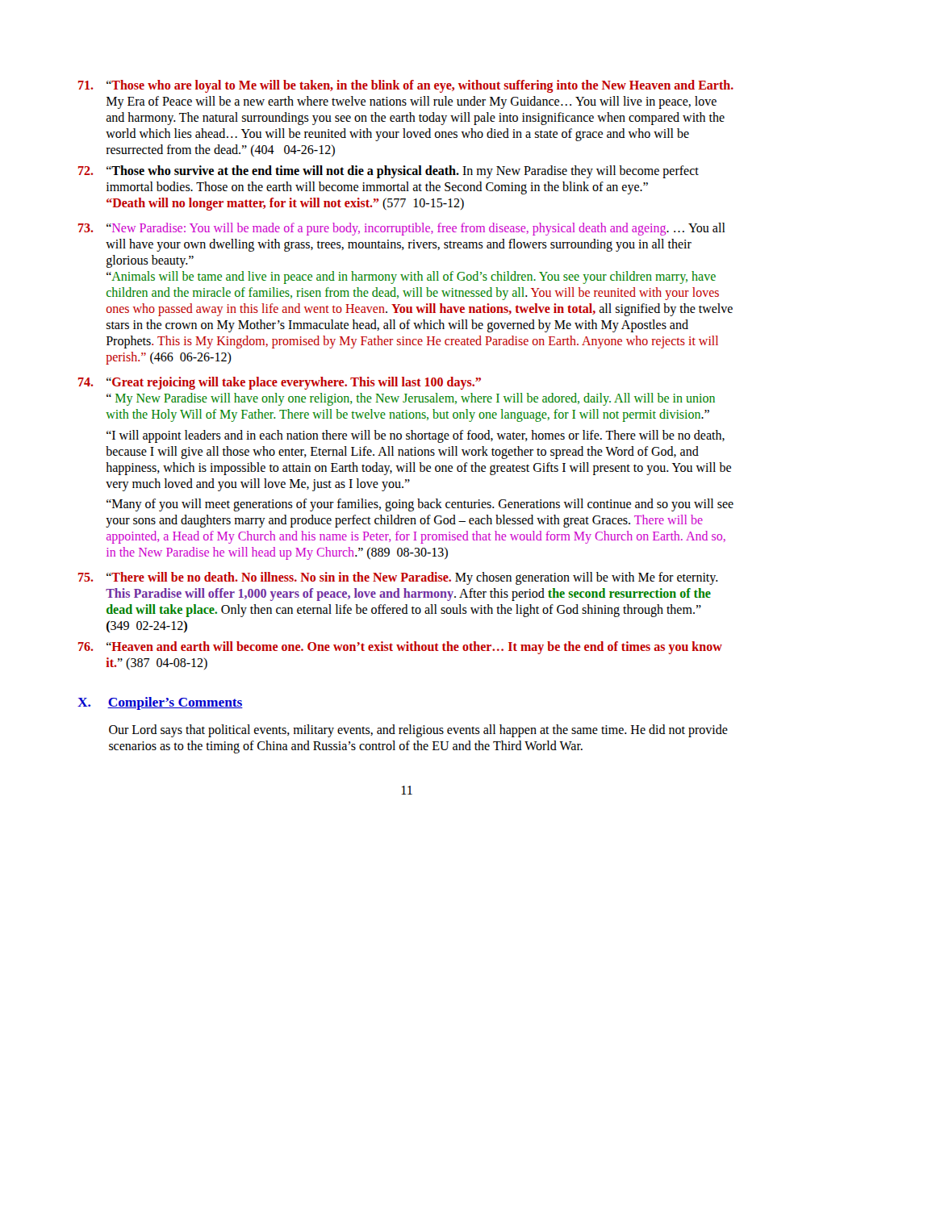71. “Those who are loyal to Me will be taken, in the blink of an eye, without suffering into the New Heaven and Earth. My Era of Peace will be a new earth where twelve nations will rule under My Guidance… You will live in peace, love and harmony. The natural surroundings you see on the earth today will pale into insignificance when compared with the world which lies ahead… You will be reunited with your loved ones who died in a state of grace and who will be resurrected from the dead.” (404 04-26-12)
72. “Those who survive at the end time will not die a physical death. In my New Paradise they will become perfect immortal bodies. Those on the earth will become immortal at the Second Coming in the blink of an eye.”
“Death will no longer matter, for it will not exist.” (577 10-15-12)
73. “New Paradise: You will be made of a pure body, incorruptible, free from disease, physical death and ageing. … You all will have your own dwelling with grass, trees, mountains, rivers, streams and flowers surrounding you in all their glorious beauty.”
“Animals will be tame and live in peace and in harmony with all of God’s children. You see your children marry, have children and the miracle of families, risen from the dead, will be witnessed by all. You will be reunited with your loves ones who passed away in this life and went to Heaven. You will have nations, twelve in total, all signified by the twelve stars in the crown on My Mother’s Immaculate head, all of which will be governed by Me with My Apostles and Prophets. This is My Kingdom, promised by My Father since He created Paradise on Earth. Anyone who rejects it will perish.” (466 06-26-12)
74. “Great rejoicing will take place everywhere. This will last 100 days.”
“ My New Paradise will have only one religion, the New Jerusalem, where I will be adored, daily. All will be in union with the Holy Will of My Father. There will be twelve nations, but only one language, for I will not permit division.”
“I will appoint leaders and in each nation there will be no shortage of food, water, homes or life. There will be no death, because I will give all those who enter, Eternal Life. All nations will work together to spread the Word of God, and happiness, which is impossible to attain on Earth today, will be one of the greatest Gifts I will present to you. You will be very much loved and you will love Me, just as I love you.”
“Many of you will meet generations of your families, going back centuries. Generations will continue and so you will see your sons and daughters marry and produce perfect children of God – each blessed with great Graces. There will be appointed, a Head of My Church and his name is Peter, for I promised that he would form My Church on Earth. And so, in the New Paradise he will head up My Church.” (889 08-30-13)
75. “There will be no death. No illness. No sin in the New Paradise. My chosen generation will be with Me for eternity. This Paradise will offer 1,000 years of peace, love and harmony. After this period the second resurrection of the dead will take place. Only then can eternal life be offered to all souls with the light of God shining through them.” (349 02-24-12)
76. “Heaven and earth will become one. One won’t exist without the other… It may be the end of times as you know it.” (387 04-08-12)
X. Compiler’s Comments
Our Lord says that political events, military events, and religious events all happen at the same time. He did not provide scenarios as to the timing of China and Russia’s control of the EU and the Third World War.
11